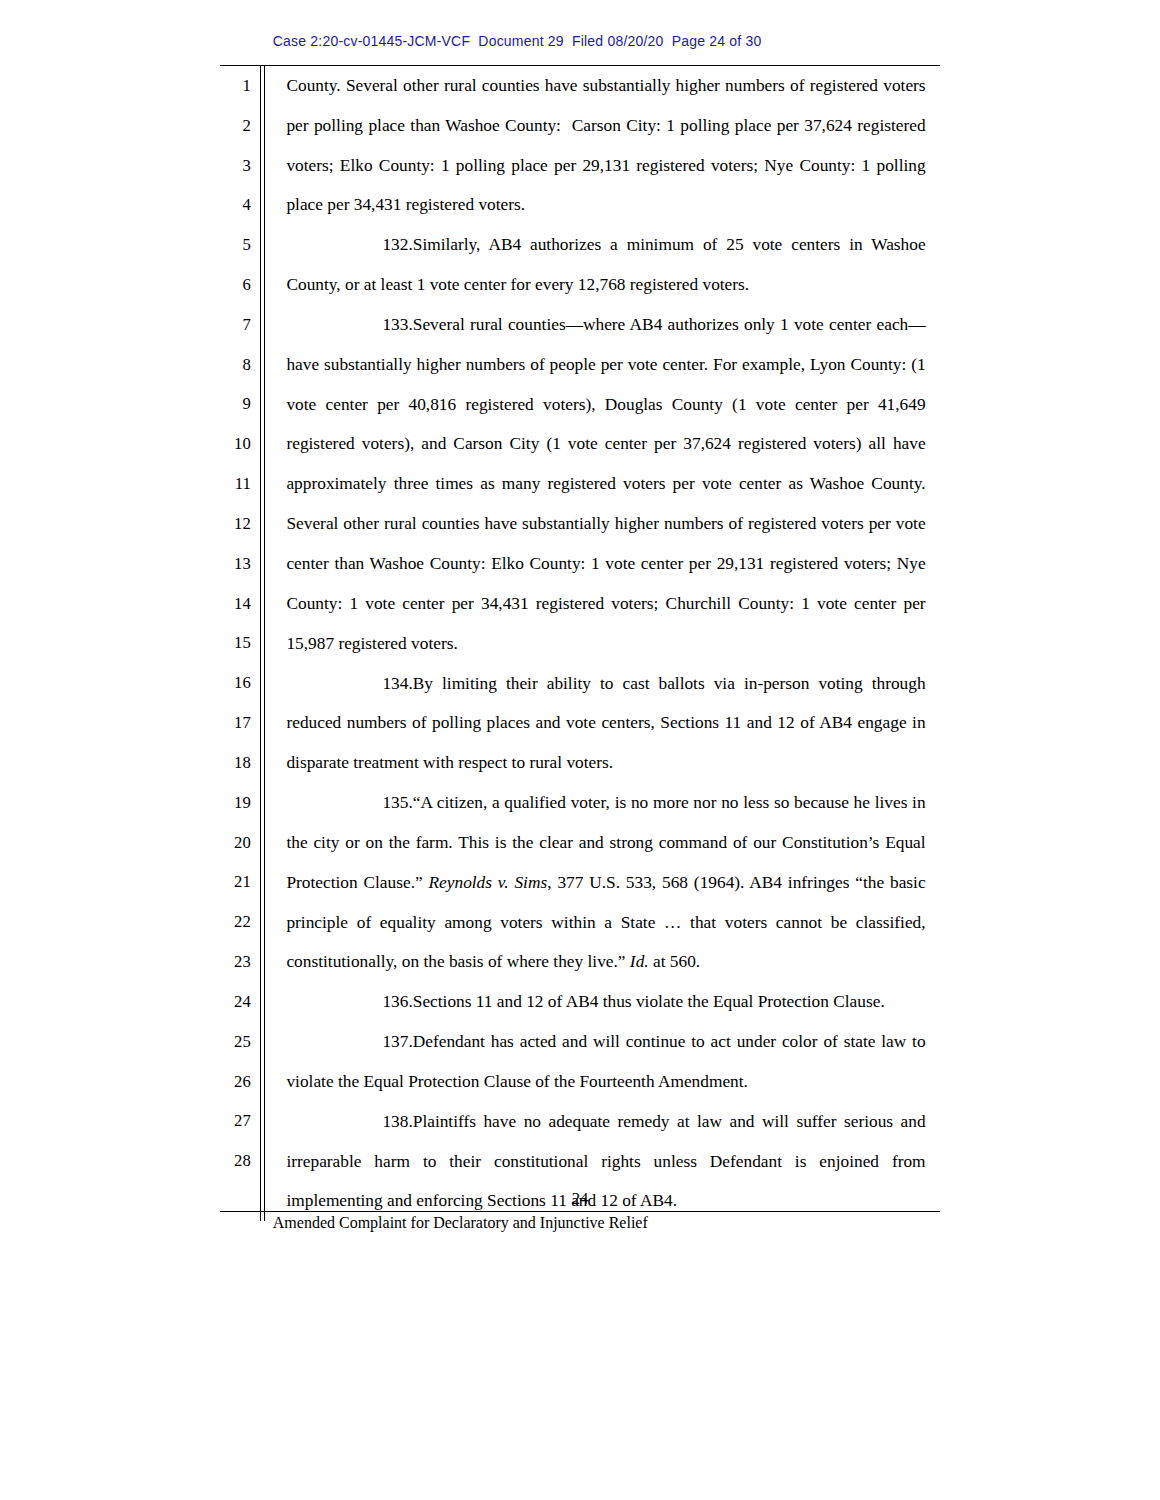Case 2:20-cv-01445-JCM-VCF Document 29 Filed 08/20/20 Page 24 of 30
1
2
3
4
5
6
7
8
9
10
11
12
13
14
15
16
17
18
19
20
21
22
23
24
25
26
27
28
County. Several other rural counties have substantially higher numbers of registered voters per polling place than Washoe County: Carson City: 1 polling place per 37,624 registered voters; Elko County: 1 polling place per 29,131 registered voters; Nye County: 1 polling place per 34,431 registered voters.
132. Similarly, AB4 authorizes a minimum of 25 vote centers in Washoe County, or at least 1 vote center for every 12,768 registered voters.
133. Several rural counties—where AB4 authorizes only 1 vote center each—have substantially higher numbers of people per vote center. For example, Lyon County: (1 vote center per 40,816 registered voters), Douglas County (1 vote center per 41,649 registered voters), and Carson City (1 vote center per 37,624 registered voters) all have approximately three times as many registered voters per vote center as Washoe County. Several other rural counties have substantially higher numbers of registered voters per vote center than Washoe County: Elko County: 1 vote center per 29,131 registered voters; Nye County: 1 vote center per 34,431 registered voters; Churchill County: 1 vote center per 15,987 registered voters.
134. By limiting their ability to cast ballots via in-person voting through reduced numbers of polling places and vote centers, Sections 11 and 12 of AB4 engage in disparate treatment with respect to rural voters.
135.“A citizen, a qualified voter, is no more nor no less so because he lives in the city or on the farm. This is the clear and strong command of our Constitution’s Equal Protection Clause.” Reynolds v. Sims, 377 U.S. 533, 568 (1964). AB4 infringes “the basic principle of equality among voters within a State … that voters cannot be classified, constitutionally, on the basis of where they live.” Id. at 560.
136. Sections 11 and 12 of AB4 thus violate the Equal Protection Clause.
137. Defendant has acted and will continue to act under color of state law to violate the Equal Protection Clause of the Fourteenth Amendment.
138. Plaintiffs have no adequate remedy at law and will suffer serious and irreparable harm to their constitutional rights unless Defendant is enjoined from implementing and enforcing Sections 11 and 12 of AB4.
24
Amended Complaint for Declaratory and Injunctive Relief